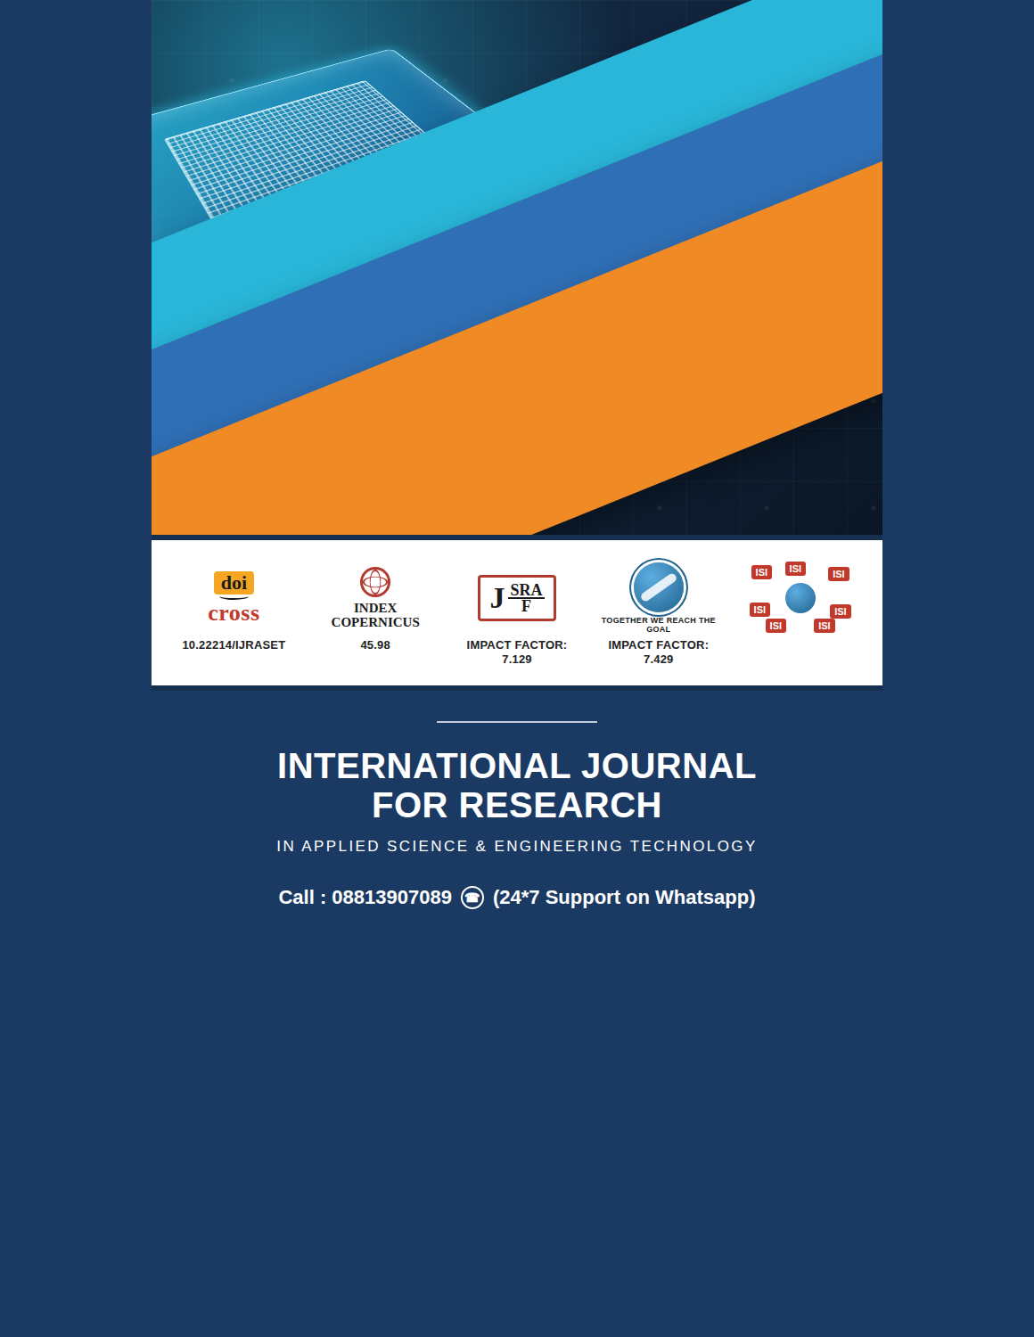doi cross
10.22214/IJRASET
INDEX
COPERNICUS
45.98
J SRA F
IMPACT FACTOR:7.129
TOGETHER WE REACH THE GOAL
IMPACT FACTOR:7.429
ISI ISI ISI ISI ISI ISI ISI
International Journal
for Research
in Applied Science & Engineering Technology
Call : 08813907089 ☎ (24*7 Support on Whatsapp)